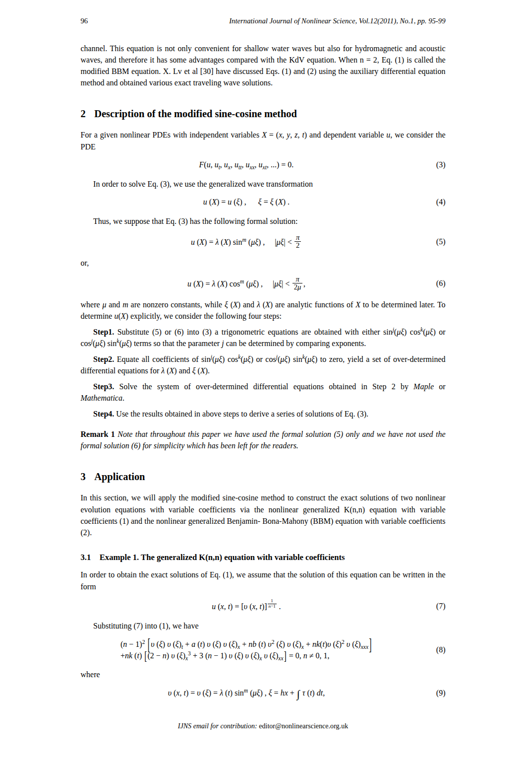96 International Journal of Nonlinear Science, Vol.12(2011), No.1, pp. 95-99
channel. This equation is not only convenient for shallow water waves but also for hydromagnetic and acoustic waves, and therefore it has some advantages compared with the KdV equation. When n = 2, Eq. (1) is called the modified BBM equation. X. Lv et al [30] have discussed Eqs. (1) and (2) using the auxiliary differential equation method and obtained various exact traveling wave solutions.
2 Description of the modified sine-cosine method
For a given nonlinear PDEs with independent variables X = (x, y, z, t) and dependent variable u, we consider the PDE
F(u, ut, ux, utt, uxx, uxt, ...) = 0.
(3)
In order to solve Eq. (3), we use the generalized wave transformation
u (X) = u (ξ) , ξ = ξ (X) .
(4)
Thus, we suppose that Eq. (3) has the following formal solution:
u (X) = λ (X) sinm (μξ) , |μξ| < π 2
(5)
or,
u (X) = λ (X) cosm (μξ) , |μξ| < π 2μ,
(6)
where μ and m are nonzero constants, while ξ (X) and λ (X) are analytic functions of X to be determined later. To determine u(X) explicitly, we consider the following four steps:
Step1. Substitute (5) or (6) into (3) a trigonometric equations are obtained with either sinj(μξ) cosk(μξ) or cosj(μξ) sink(μξ) terms so that the parameter j can be determined by comparing exponents.
Step2. Equate all coefficients of sinj(μξ) cosk(μξ) or cosj(μξ) sink(μξ) to zero, yield a set of over-determined differential equations for λ (X) and ξ (X).
Step3. Solve the system of over-determined differential equations obtained in Step 2 by Maple or Mathematica.
Step4. Use the results obtained in above steps to derive a series of solutions of Eq. (3).
Remark 1 Note that throughout this paper we have used the formal solution (5) only and we have not used the formal solution (6) for simplicity which has been left for the readers.
3 Application
In this section, we will apply the modified sine-cosine method to construct the exact solutions of two nonlinear evolution equations with variable coefficients via the nonlinear generalized K(n,n) equation with variable coefficients (1) and the nonlinear generalized Benjamin- Bona-Mahony (BBM) equation with variable coefficients (2).
3.1 Example 1. The generalized K(n,n) equation with variable coefficients
In order to obtain the exact solutions of Eq. (1), we assume that the solution of this equation can be written in the form
u (x, t) = [υ (x, t)]1 n−1 .
(7)
Substituting (7) into (1), we have
(n − 1)2 [υ (ξ) υ (ξ)t + a (t) υ (ξ) υ (ξ)x + nb (t) υ2 (ξ) υ (ξ)x + nk(t)υ (ξ)2 υ (ξ)xxx] +nk (t) [(2 − n) υ (ξ)x3 + 3 (n − 1) υ (ξ) υ (ξ)x υ (ξ)xx] = 0, n ≠ 0, 1,
(8)
where
υ (x, t) = υ (ξ) = λ (t) sinm (μξ) , ξ = hx + ∫ τ (t) dt,
(9)
IJNS email for contribution: editor@nonlinearscience.org.uk